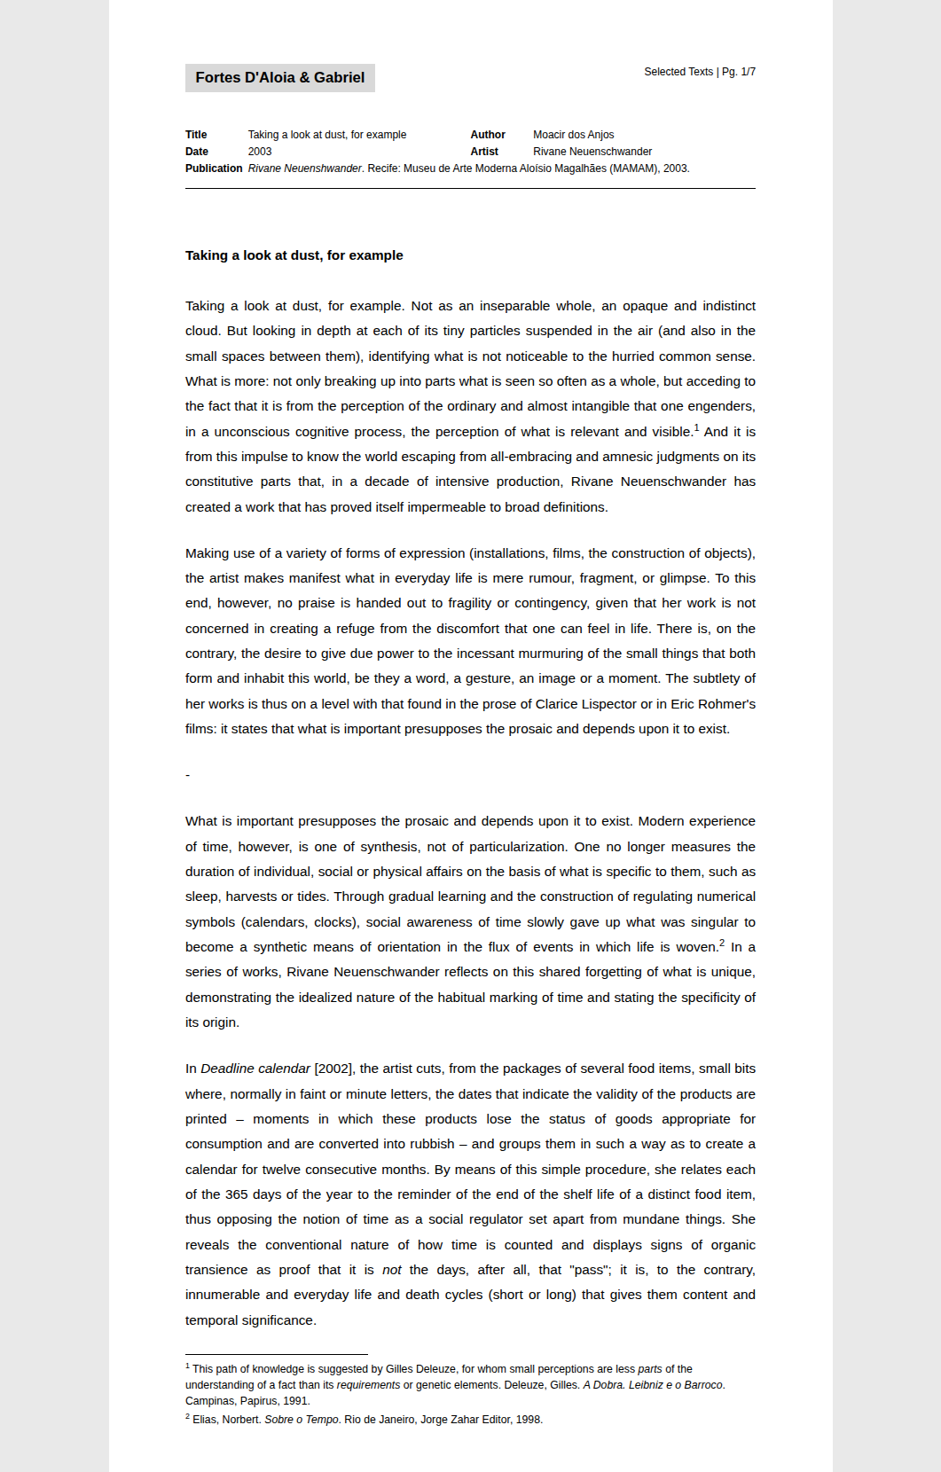Fortes D'Aloia & Gabriel
Selected Texts | Pg. 1/7
| Title | Taking a look at dust, for example | Author | Moacir dos Anjos |
| Date | 2003 | Artist | Rivane Neuenschwander |
| Publication | Rivane Neuenshwander . Recife: Museu de Arte Moderna Aloísio Magalhães (MAMAM), 2003. |
Taking a look at dust, for example
Taking a look at dust, for example. Not as an inseparable whole, an opaque and indistinct cloud. But looking in depth at each of its tiny particles suspended in the air (and also in the small spaces between them), identifying what is not noticeable to the hurried common sense. What is more: not only breaking up into parts what is seen so often as a whole, but acceding to the fact that it is from the perception of the ordinary and almost intangible that one engenders, in a unconscious cognitive process, the perception of what is relevant and visible.1 And it is from this impulse to know the world escaping from all-embracing and amnesic judgments on its constitutive parts that, in a decade of intensive production, Rivane Neuenschwander has created a work that has proved itself impermeable to broad definitions.
Making use of a variety of forms of expression (installations, films, the construction of objects), the artist makes manifest what in everyday life is mere rumour, fragment, or glimpse. To this end, however, no praise is handed out to fragility or contingency, given that her work is not concerned in creating a refuge from the discomfort that one can feel in life. There is, on the contrary, the desire to give due power to the incessant murmuring of the small things that both form and inhabit this world, be they a word, a gesture, an image or a moment. The subtlety of her works is thus on a level with that found in the prose of Clarice Lispector or in Eric Rohmer's films: it states that what is important presupposes the prosaic and depends upon it to exist.
-
What is important presupposes the prosaic and depends upon it to exist. Modern experience of time, however, is one of synthesis, not of particularization. One no longer measures the duration of individual, social or physical affairs on the basis of what is specific to them, such as sleep, harvests or tides. Through gradual learning and the construction of regulating numerical symbols (calendars, clocks), social awareness of time slowly gave up what was singular to become a synthetic means of orientation in the flux of events in which life is woven.2 In a series of works, Rivane Neuenschwander reflects on this shared forgetting of what is unique, demonstrating the idealized nature of the habitual marking of time and stating the specificity of its origin.
In Deadline calendar [2002], the artist cuts, from the packages of several food items, small bits where, normally in faint or minute letters, the dates that indicate the validity of the products are printed – moments in which these products lose the status of goods appropriate for consumption and are converted into rubbish – and groups them in such a way as to create a calendar for twelve consecutive months. By means of this simple procedure, she relates each of the 365 days of the year to the reminder of the end of the shelf life of a distinct food item, thus opposing the notion of time as a social regulator set apart from mundane things. She reveals the conventional nature of how time is counted and displays signs of organic transience as proof that it is not the days, after all, that "pass"; it is, to the contrary, innumerable and everyday life and death cycles (short or long) that gives them content and temporal significance.
1 This path of knowledge is suggested by Gilles Deleuze, for whom small perceptions are less parts of the understanding of a fact than its requirements or genetic elements. Deleuze, Gilles. A Dobra. Leibniz e o Barroco. Campinas, Papirus, 1991.
2 Elias, Norbert. Sobre o Tempo. Rio de Janeiro, Jorge Zahar Editor, 1998.